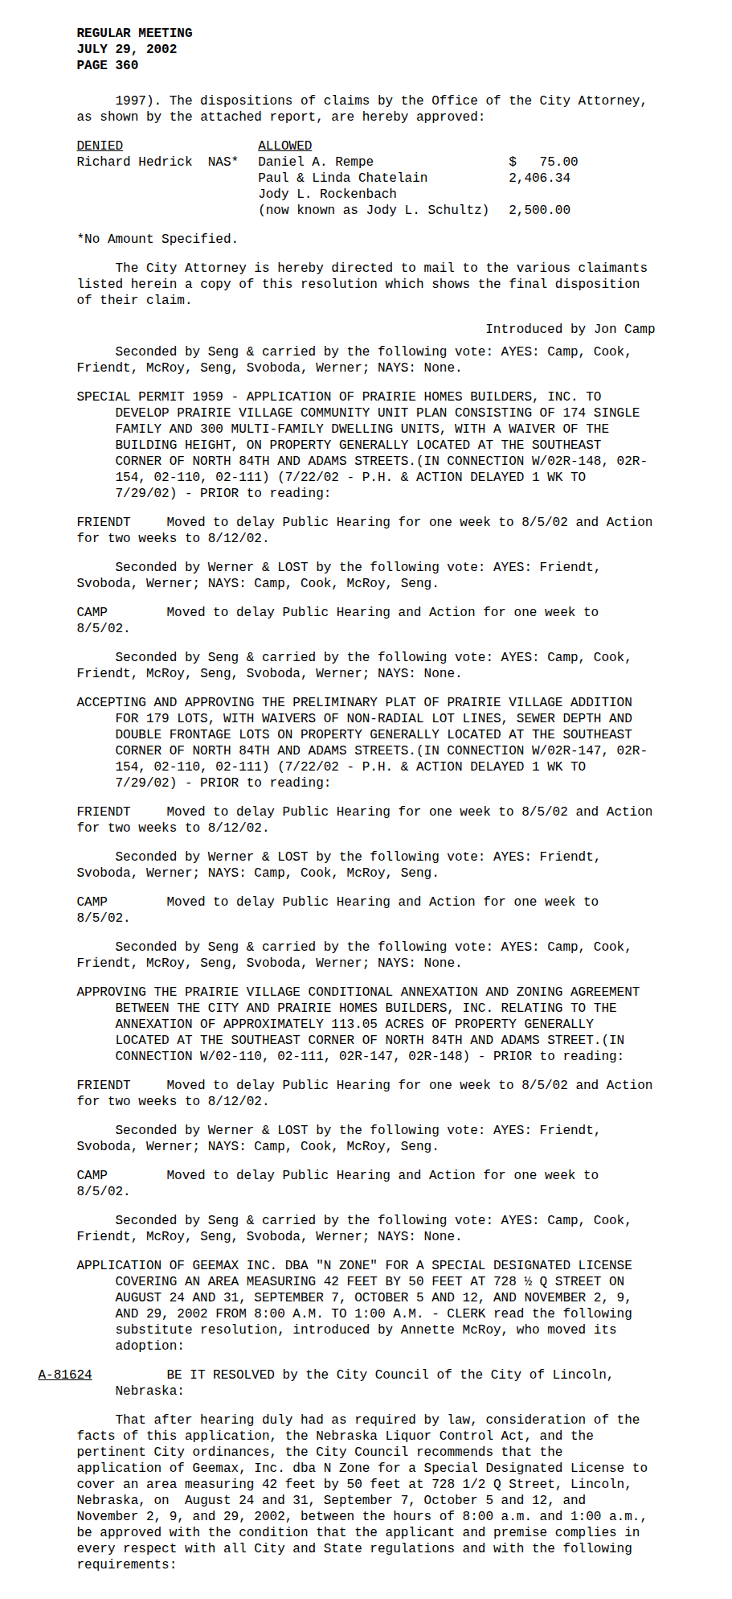REGULAR MEETING
JULY 29, 2002
PAGE 360
1997). The dispositions of claims by the Office of the City Attorney, as shown by the attached report, are hereby approved:
| DENIED | ALLOWED |
| --- | --- |
| Richard Hedrick NAS* | Daniel A. Rempe | $ 75.00 |
| | Paul & Linda Chatelain | 2,406.34 |
| | Jody L. Rockenbach | |
| | (now known as Jody L. Schultz) | 2,500.00 |
*No Amount Specified.
The City Attorney is hereby directed to mail to the various claimants listed herein a copy of this resolution which shows the final disposition of their claim.
Introduced by Jon Camp
Seconded by Seng & carried by the following vote: AYES: Camp, Cook, Friendt, McRoy, Seng, Svoboda, Werner; NAYS: None.
SPECIAL PERMIT 1959 - APPLICATION OF PRAIRIE HOMES BUILDERS, INC. TO DEVELOP PRAIRIE VILLAGE COMMUNITY UNIT PLAN CONSISTING OF 174 SINGLE FAMILY AND 300 MULTI-FAMILY DWELLING UNITS, WITH A WAIVER OF THE BUILDING HEIGHT, ON PROPERTY GENERALLY LOCATED AT THE SOUTHEAST CORNER OF NORTH 84TH AND ADAMS STREETS.(IN CONNECTION W/02R-148, 02R-154, 02-110, 02-111) (7/22/02 - P.H. & ACTION DELAYED 1 WK TO 7/29/02) - PRIOR to reading:
FRIENDTMoved to delay Public Hearing for one week to 8/5/02 and Action for two weeks to 8/12/02.
Seconded by Werner & LOST by the following vote: AYES: Friendt, Svoboda, Werner; NAYS: Camp, Cook, McRoy, Seng.
CAMPMoved to delay Public Hearing and Action for one week to 8/5/02.
Seconded by Seng & carried by the following vote: AYES: Camp, Cook, Friendt, McRoy, Seng, Svoboda, Werner; NAYS: None.
ACCEPTING AND APPROVING THE PRELIMINARY PLAT OF PRAIRIE VILLAGE ADDITION FOR 179 LOTS, WITH WAIVERS OF NON-RADIAL LOT LINES, SEWER DEPTH AND DOUBLE FRONTAGE LOTS ON PROPERTY GENERALLY LOCATED AT THE SOUTHEAST CORNER OF NORTH 84TH AND ADAMS STREETS.(IN CONNECTION W/02R-147, 02R-154, 02-110, 02-111) (7/22/02 - P.H. & ACTION DELAYED 1 WK TO 7/29/02) - PRIOR to reading:
FRIENDTMoved to delay Public Hearing for one week to 8/5/02 and Action for two weeks to 8/12/02.
Seconded by Werner & LOST by the following vote: AYES: Friendt, Svoboda, Werner; NAYS: Camp, Cook, McRoy, Seng.
CAMPMoved to delay Public Hearing and Action for one week to 8/5/02.
Seconded by Seng & carried by the following vote: AYES: Camp, Cook, Friendt, McRoy, Seng, Svoboda, Werner; NAYS: None.
APPROVING THE PRAIRIE VILLAGE CONDITIONAL ANNEXATION AND ZONING AGREEMENT BETWEEN THE CITY AND PRAIRIE HOMES BUILDERS, INC. RELATING TO THE ANNEXATION OF APPROXIMATELY 113.05 ACRES OF PROPERTY GENERALLY LOCATED AT THE SOUTHEAST CORNER OF NORTH 84TH AND ADAMS STREET.(IN CONNECTION W/02-110, 02-111, 02R-147, 02R-148) - PRIOR to reading:
FRIENDTMoved to delay Public Hearing for one week to 8/5/02 and Action for two weeks to 8/12/02.
Seconded by Werner & LOST by the following vote: AYES: Friendt, Svoboda, Werner; NAYS: Camp, Cook, McRoy, Seng.
CAMPMoved to delay Public Hearing and Action for one week to 8/5/02.
Seconded by Seng & carried by the following vote: AYES: Camp, Cook, Friendt, McRoy, Seng, Svoboda, Werner; NAYS: None.
APPLICATION OF GEEMAX INC. DBA "N ZONE" FOR A SPECIAL DESIGNATED LICENSE COVERING AN AREA MEASURING 42 FEET BY 50 FEET AT 728 ½ Q STREET ON AUGUST 24 AND 31, SEPTEMBER 7, OCTOBER 5 AND 12, AND NOVEMBER 2, 9, AND 29, 2002 FROM 8:00 A.M. TO 1:00 A.M. - CLERK read the following substitute resolution, introduced by Annette McRoy, who moved its adoption:
A-81624 BE IT RESOLVED by the City Council of the City of Lincoln, Nebraska:
That after hearing duly had as required by law, consideration of the facts of this application, the Nebraska Liquor Control Act, and the pertinent City ordinances, the City Council recommends that the application of Geemax, Inc. dba N Zone for a Special Designated License to cover an area measuring 42 feet by 50 feet at 728 1/2 Q Street, Lincoln, Nebraska, on August 24 and 31, September 7, October 5 and 12, and November 2, 9, and 29, 2002, between the hours of 8:00 a.m. and 1:00 a.m., be approved with the condition that the applicant and premise complies in every respect with all City and State regulations and with the following requirements: